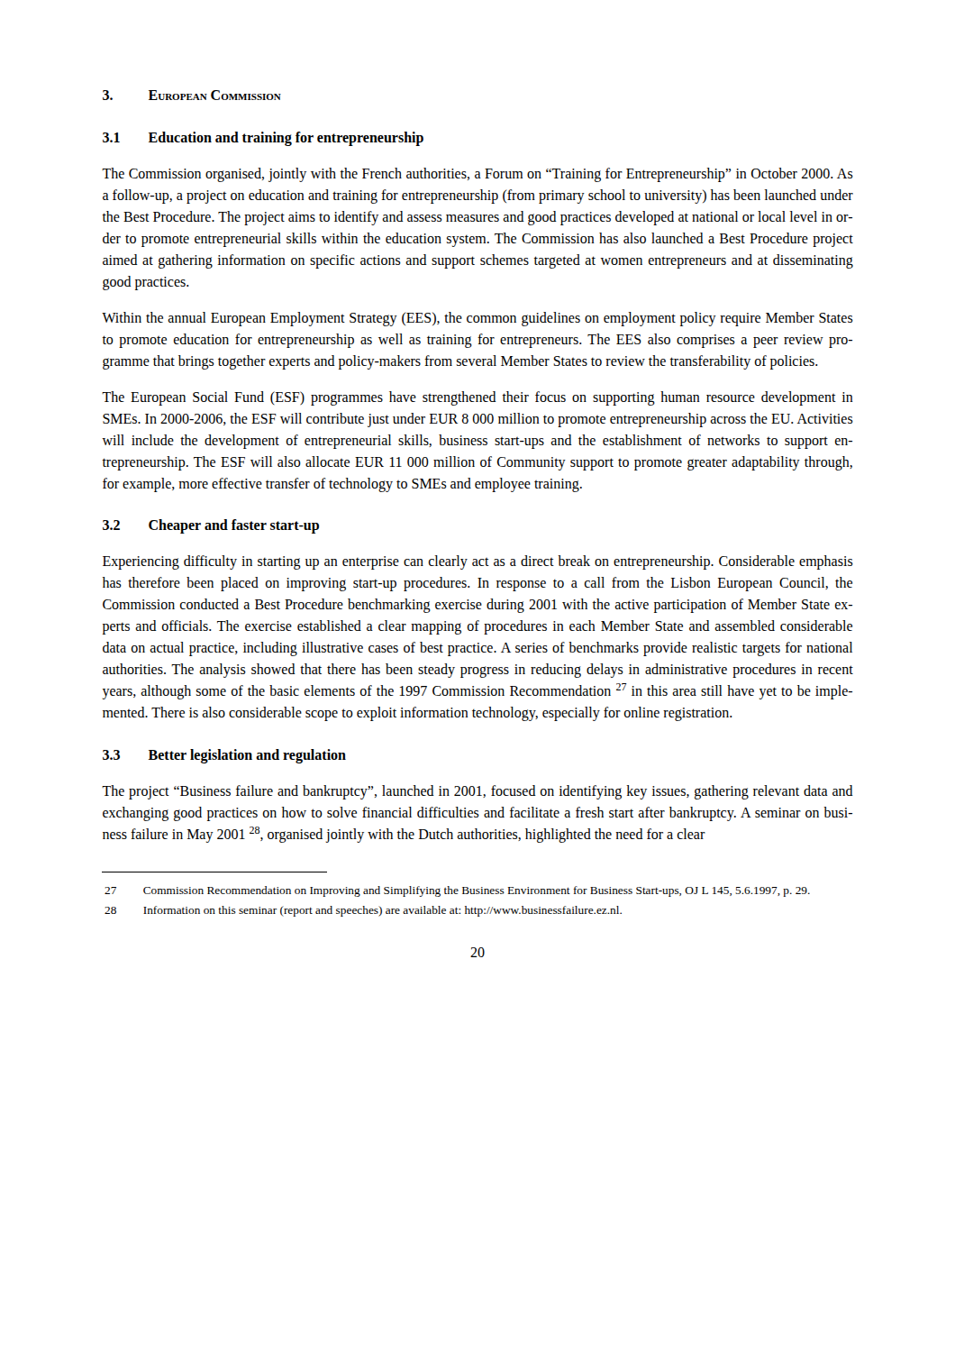3. European Commission
3.1 Education and training for entrepreneurship
The Commission organised, jointly with the French authorities, a Forum on “Training for Entrepreneurship” in October 2000. As a follow-up, a project on education and training for entrepreneurship (from primary school to university) has been launched under the Best Procedure. The project aims to identify and assess measures and good practices developed at national or local level in order to promote entrepreneurial skills within the education system. The Commission has also launched a Best Procedure project aimed at gathering information on specific actions and support schemes targeted at women entrepreneurs and at disseminating good practices.
Within the annual European Employment Strategy (EES), the common guidelines on employment policy require Member States to promote education for entrepreneurship as well as training for entrepreneurs. The EES also comprises a peer review programme that brings together experts and policy-makers from several Member States to review the transferability of policies.
The European Social Fund (ESF) programmes have strengthened their focus on supporting human resource development in SMEs. In 2000-2006, the ESF will contribute just under EUR 8 000 million to promote entrepreneurship across the EU. Activities will include the development of entrepreneurial skills, business start-ups and the establishment of networks to support entrepreneurship. The ESF will also allocate EUR 11 000 million of Community support to promote greater adaptability through, for example, more effective transfer of technology to SMEs and employee training.
3.2 Cheaper and faster start-up
Experiencing difficulty in starting up an enterprise can clearly act as a direct break on entrepreneurship. Considerable emphasis has therefore been placed on improving start-up procedures. In response to a call from the Lisbon European Council, the Commission conducted a Best Procedure benchmarking exercise during 2001 with the active participation of Member State experts and officials. The exercise established a clear mapping of procedures in each Member State and assembled considerable data on actual practice, including illustrative cases of best practice. A series of benchmarks provide realistic targets for national authorities. The analysis showed that there has been steady progress in reducing delays in administrative procedures in recent years, although some of the basic elements of the 1997 Commission Recommendation 27 in this area still have yet to be implemented. There is also considerable scope to exploit information technology, especially for online registration.
3.3 Better legislation and regulation
The project “Business failure and bankruptcy”, launched in 2001, focused on identifying key issues, gathering relevant data and exchanging good practices on how to solve financial difficulties and facilitate a fresh start after bankruptcy. A seminar on business failure in May 2001 28, organised jointly with the Dutch authorities, highlighted the need for a clear
27
Commission Recommendation on Improving and Simplifying the Business Environment for Business Start-ups, OJ L 145, 5.6.1997, p. 29.
28
Information on this seminar (report and speeches) are available at: http://www.businessfailure.ez.nl.
20